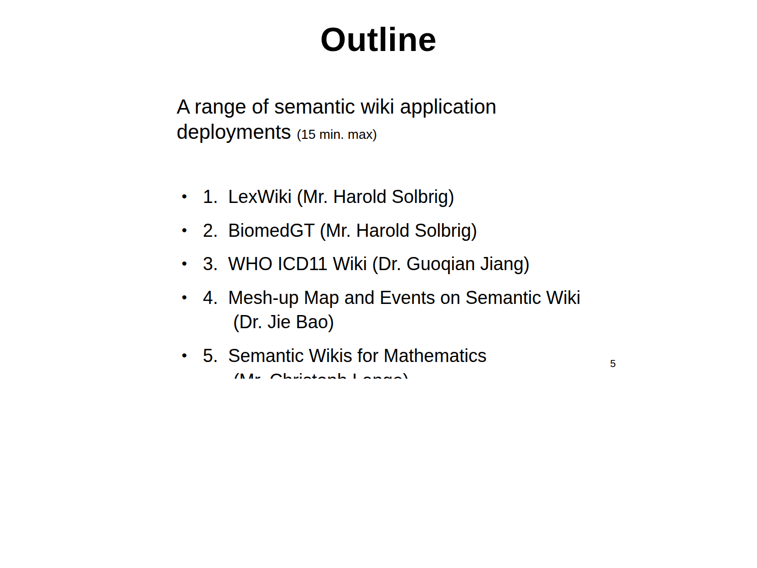Outline
A range of semantic wiki application deployments (15 min. max)
1. LexWiki (Mr. Harold Solbrig)
2. BiomedGT (Mr. Harold Solbrig)
3. WHO ICD11 Wiki (Dr. Guoqian Jiang)
4. Mesh-up Map and Events on Semantic Wiki (Dr. Jie Bao)
5. Semantic Wikis for Mathematics (Mr. Christoph Lange)
5